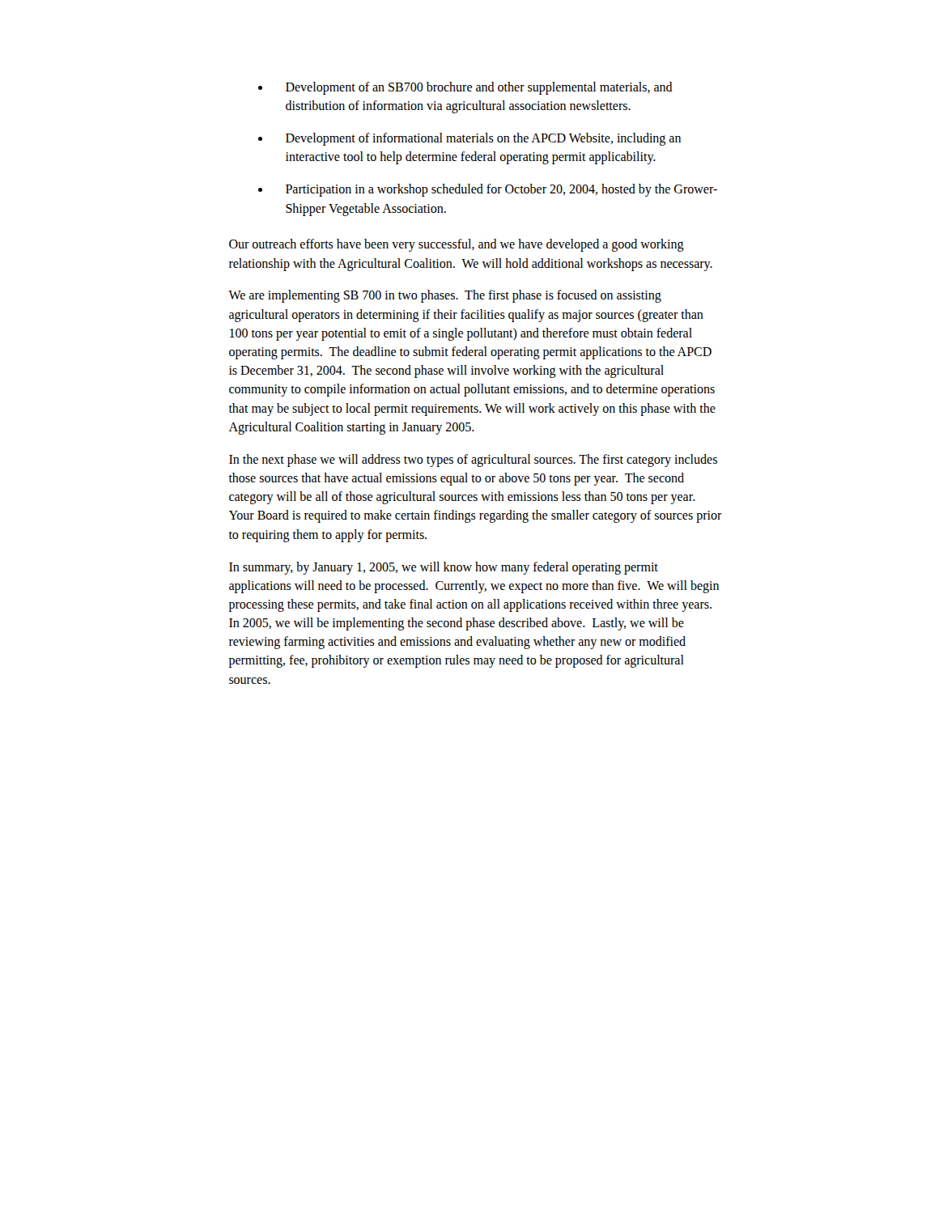Development of an SB700 brochure and other supplemental materials, and distribution of information via agricultural association newsletters.
Development of informational materials on the APCD Website, including an interactive tool to help determine federal operating permit applicability.
Participation in a workshop scheduled for October 20, 2004, hosted by the Grower-Shipper Vegetable Association.
Our outreach efforts have been very successful, and we have developed a good working relationship with the Agricultural Coalition. We will hold additional workshops as necessary.
We are implementing SB 700 in two phases. The first phase is focused on assisting agricultural operators in determining if their facilities qualify as major sources (greater than 100 tons per year potential to emit of a single pollutant) and therefore must obtain federal operating permits. The deadline to submit federal operating permit applications to the APCD is December 31, 2004. The second phase will involve working with the agricultural community to compile information on actual pollutant emissions, and to determine operations that may be subject to local permit requirements. We will work actively on this phase with the Agricultural Coalition starting in January 2005.
In the next phase we will address two types of agricultural sources. The first category includes those sources that have actual emissions equal to or above 50 tons per year. The second category will be all of those agricultural sources with emissions less than 50 tons per year. Your Board is required to make certain findings regarding the smaller category of sources prior to requiring them to apply for permits.
In summary, by January 1, 2005, we will know how many federal operating permit applications will need to be processed. Currently, we expect no more than five. We will begin processing these permits, and take final action on all applications received within three years. In 2005, we will be implementing the second phase described above. Lastly, we will be reviewing farming activities and emissions and evaluating whether any new or modified permitting, fee, prohibitory or exemption rules may need to be proposed for agricultural sources.